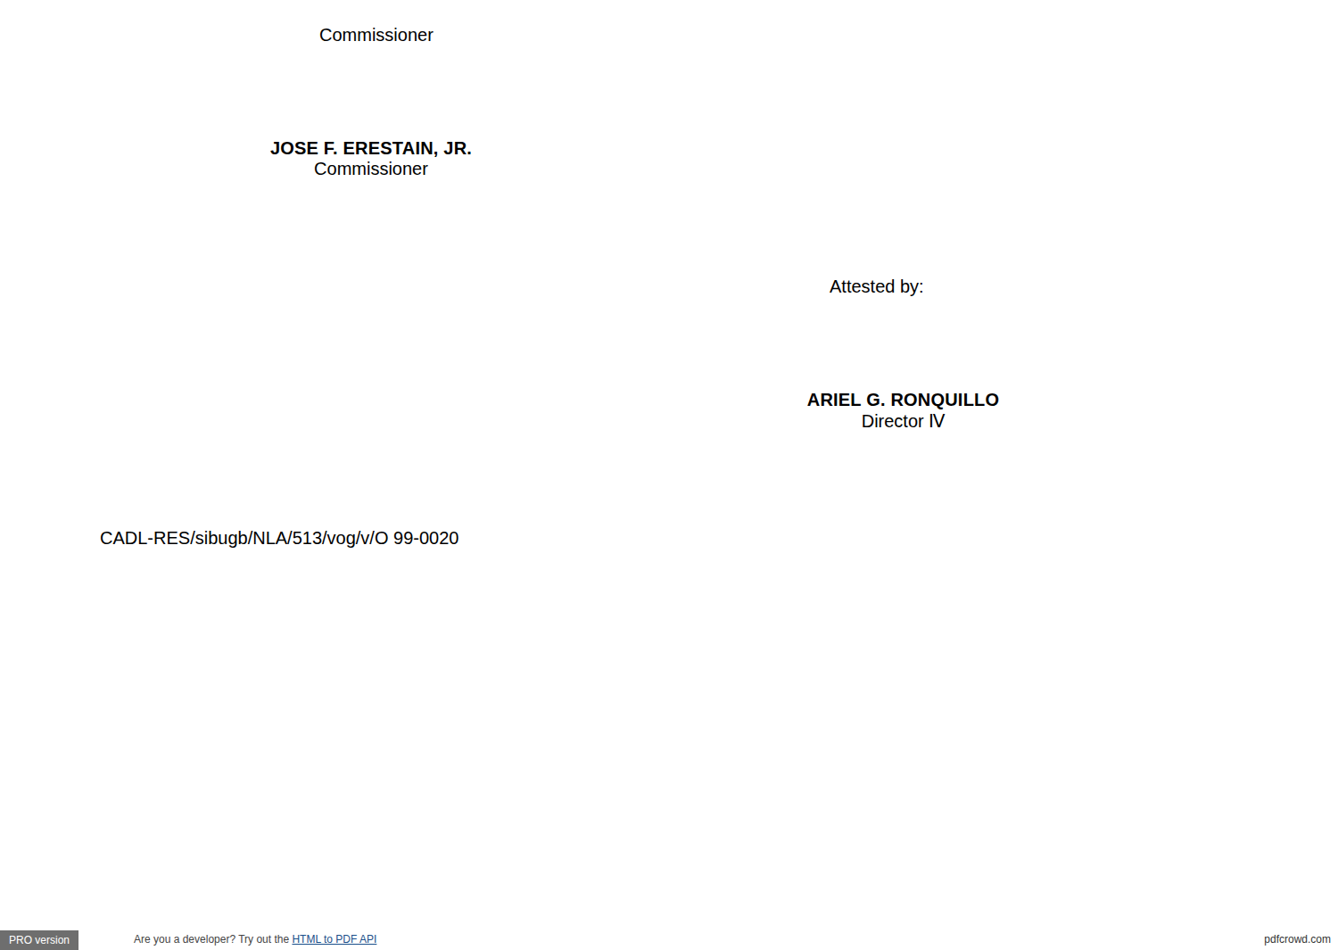Commissioner
JOSE F. ERESTAIN, JR.
Commissioner
Attested by:
ARIEL G. RONQUILLO
Director Ⅳ
CADL-RES/sibugb/NLA/513/vog/v/O 99-0020
PRO version Are you a developer? Try out the HTML to PDF API pdfcrowd.com